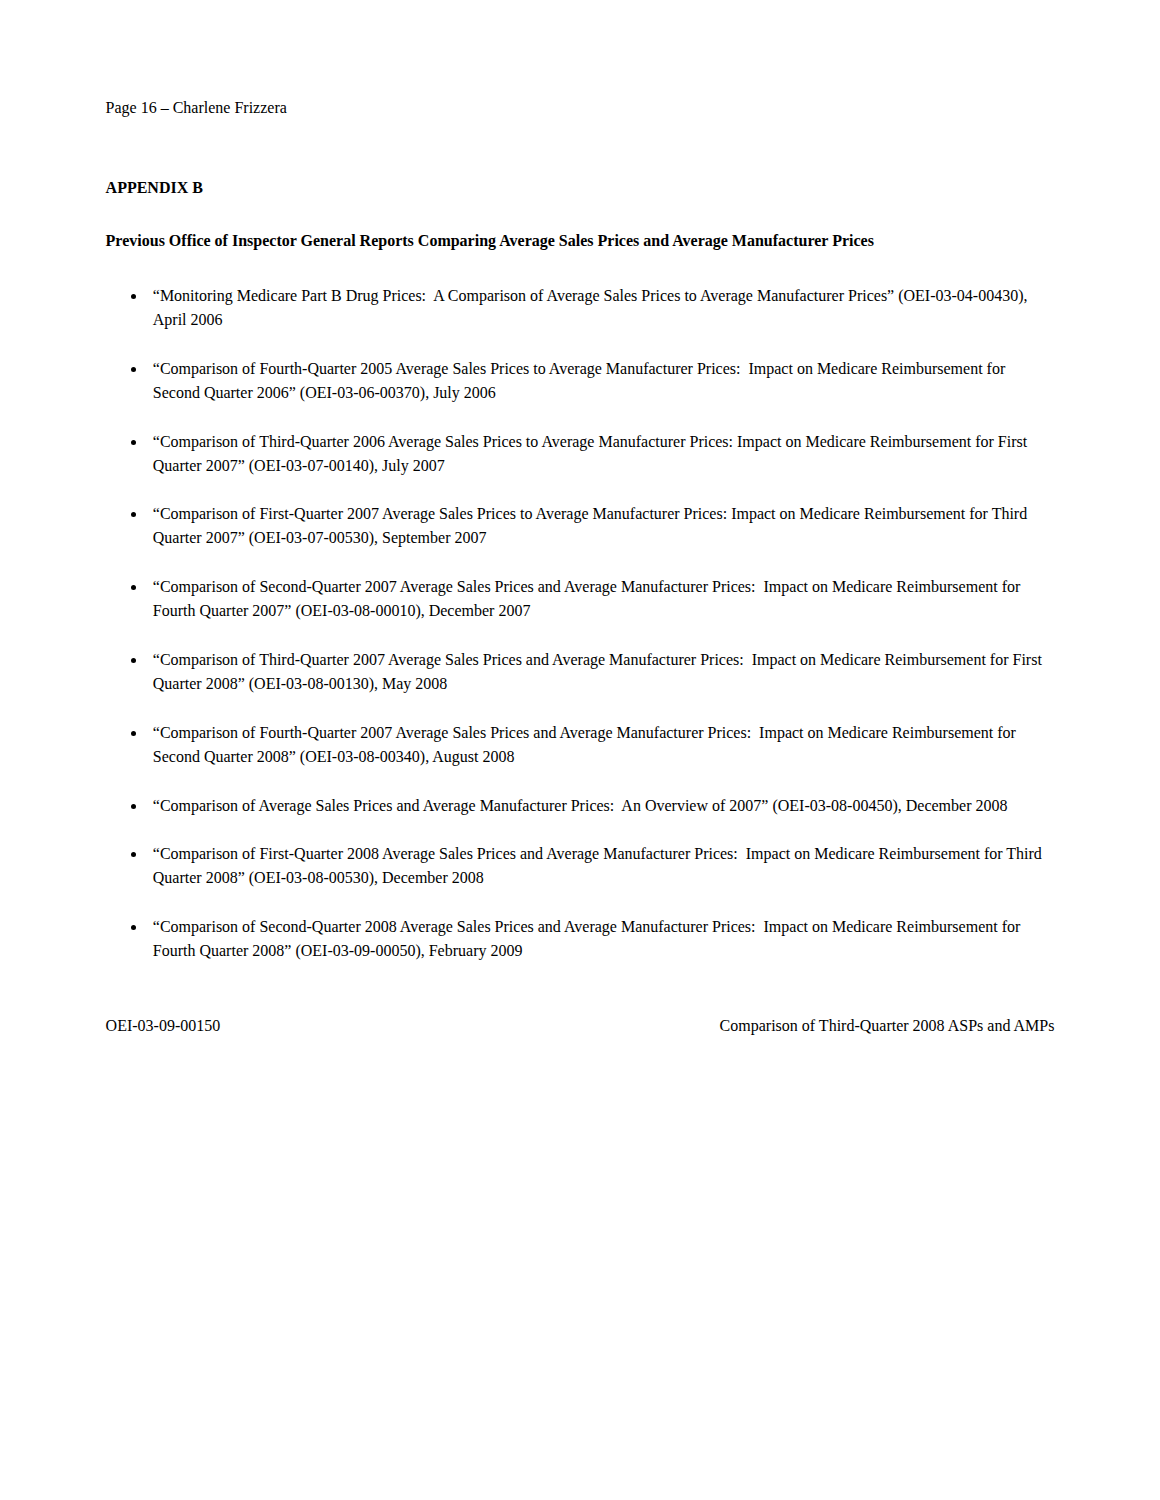Page 16 – Charlene Frizzera
APPENDIX B
Previous Office of Inspector General Reports Comparing Average Sales Prices and Average Manufacturer Prices
“Monitoring Medicare Part B Drug Prices: A Comparison of Average Sales Prices to Average Manufacturer Prices” (OEI-03-04-00430), April 2006
“Comparison of Fourth-Quarter 2005 Average Sales Prices to Average Manufacturer Prices: Impact on Medicare Reimbursement for Second Quarter 2006” (OEI-03-06-00370), July 2006
“Comparison of Third-Quarter 2006 Average Sales Prices to Average Manufacturer Prices: Impact on Medicare Reimbursement for First Quarter 2007” (OEI-03-07-00140), July 2007
“Comparison of First-Quarter 2007 Average Sales Prices to Average Manufacturer Prices: Impact on Medicare Reimbursement for Third Quarter 2007” (OEI-03-07-00530), September 2007
“Comparison of Second-Quarter 2007 Average Sales Prices and Average Manufacturer Prices: Impact on Medicare Reimbursement for Fourth Quarter 2007” (OEI-03-08-00010), December 2007
“Comparison of Third-Quarter 2007 Average Sales Prices and Average Manufacturer Prices: Impact on Medicare Reimbursement for First Quarter 2008” (OEI-03-08-00130), May 2008
“Comparison of Fourth-Quarter 2007 Average Sales Prices and Average Manufacturer Prices: Impact on Medicare Reimbursement for Second Quarter 2008” (OEI-03-08-00340), August 2008
“Comparison of Average Sales Prices and Average Manufacturer Prices: An Overview of 2007” (OEI-03-08-00450), December 2008
“Comparison of First-Quarter 2008 Average Sales Prices and Average Manufacturer Prices: Impact on Medicare Reimbursement for Third Quarter 2008” (OEI-03-08-00530), December 2008
“Comparison of Second-Quarter 2008 Average Sales Prices and Average Manufacturer Prices: Impact on Medicare Reimbursement for Fourth Quarter 2008” (OEI-03-09-00050), February 2009
OEI-03-09-00150 Comparison of Third-Quarter 2008 ASPs and AMPs